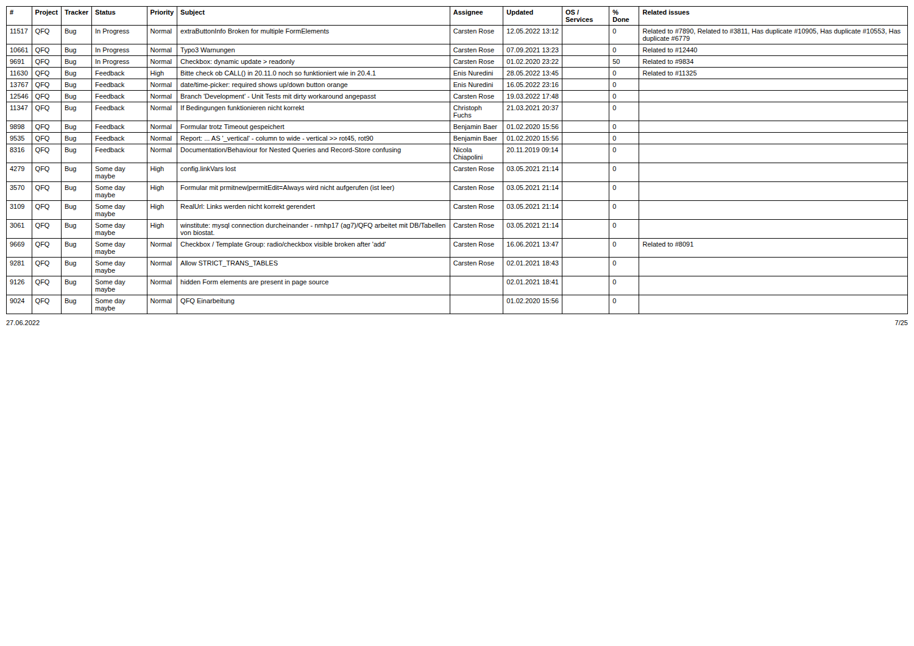| # | Project | Tracker | Status | Priority | Subject | Assignee | Updated | OS / Services | % Done | Related issues |
| --- | --- | --- | --- | --- | --- | --- | --- | --- | --- | --- |
| 11517 | QFQ | Bug | In Progress | Normal | extraButtonInfo Broken for multiple FormElements | Carsten Rose | 12.05.2022 13:12 | | 0 | Related to #7890, Related to #3811, Has duplicate #10905, Has duplicate #10553, Has duplicate #6779 |
| 10661 | QFQ | Bug | In Progress | Normal | Typo3 Warnungen | Carsten Rose | 07.09.2021 13:23 | | 0 | Related to #12440 |
| 9691 | QFQ | Bug | In Progress | Normal | Checkbox: dynamic update > readonly | Carsten Rose | 01.02.2020 23:22 | | 50 | Related to #9834 |
| 11630 | QFQ | Bug | Feedback | High | Bitte check ob CALL() in 20.11.0 noch so funktioniert wie in 20.4.1 | Enis Nuredini | 28.05.2022 13:45 | | 0 | Related to #11325 |
| 13767 | QFQ | Bug | Feedback | Normal | date/time-picker: required shows up/down button orange | Enis Nuredini | 16.05.2022 23:16 | | 0 | |
| 12546 | QFQ | Bug | Feedback | Normal | Branch 'Development' - Unit Tests mit dirty workaround angepasst | Carsten Rose | 19.03.2022 17:48 | | 0 | |
| 11347 | QFQ | Bug | Feedback | Normal | If Bedingungen funktionieren nicht korrekt | Christoph Fuchs | 21.03.2021 20:37 | | 0 | |
| 9898 | QFQ | Bug | Feedback | Normal | Formular trotz Timeout gespeichert | Benjamin Baer | 01.02.2020 15:56 | | 0 | |
| 9535 | QFQ | Bug | Feedback | Normal | Report: ... AS '_vertical' - column to wide - vertical >> rot45, rot90 | Benjamin Baer | 01.02.2020 15:56 | | 0 | |
| 8316 | QFQ | Bug | Feedback | Normal | Documentation/Behaviour for Nested Queries and Record-Store confusing | Nicola Chiapolini | 20.11.2019 09:14 | | 0 | |
| 4279 | QFQ | Bug | Some day maybe | High | config.linkVars lost | Carsten Rose | 03.05.2021 21:14 | | 0 | |
| 3570 | QFQ | Bug | Some day maybe | High | Formular mit prmitnew/permitEdit=Always wird nicht aufgerufen (ist leer) | Carsten Rose | 03.05.2021 21:14 | | 0 | |
| 3109 | QFQ | Bug | Some day maybe | High | RealUrl: Links werden nicht korrekt gerendert | Carsten Rose | 03.05.2021 21:14 | | 0 | |
| 3061 | QFQ | Bug | Some day maybe | High | winstitute: mysql connection durcheinander - nmhp17 (ag7)/QFQ arbeitet mit DB/Tabellen von biostat. | Carsten Rose | 03.05.2021 21:14 | | 0 | |
| 9669 | QFQ | Bug | Some day maybe | Normal | Checkbox / Template Group: radio/checkbox visible broken after 'add' | Carsten Rose | 16.06.2021 13:47 | | 0 | Related to #8091 |
| 9281 | QFQ | Bug | Some day maybe | Normal | Allow STRICT_TRANS_TABLES | Carsten Rose | 02.01.2021 18:43 | | 0 | |
| 9126 | QFQ | Bug | Some day maybe | Normal | hidden Form elements are present in page source | | 02.01.2021 18:41 | | 0 | |
| 9024 | QFQ | Bug | Some day maybe | Normal | QFQ Einarbeitung | | 01.02.2020 15:56 | | 0 | |
27.06.2022 7/25